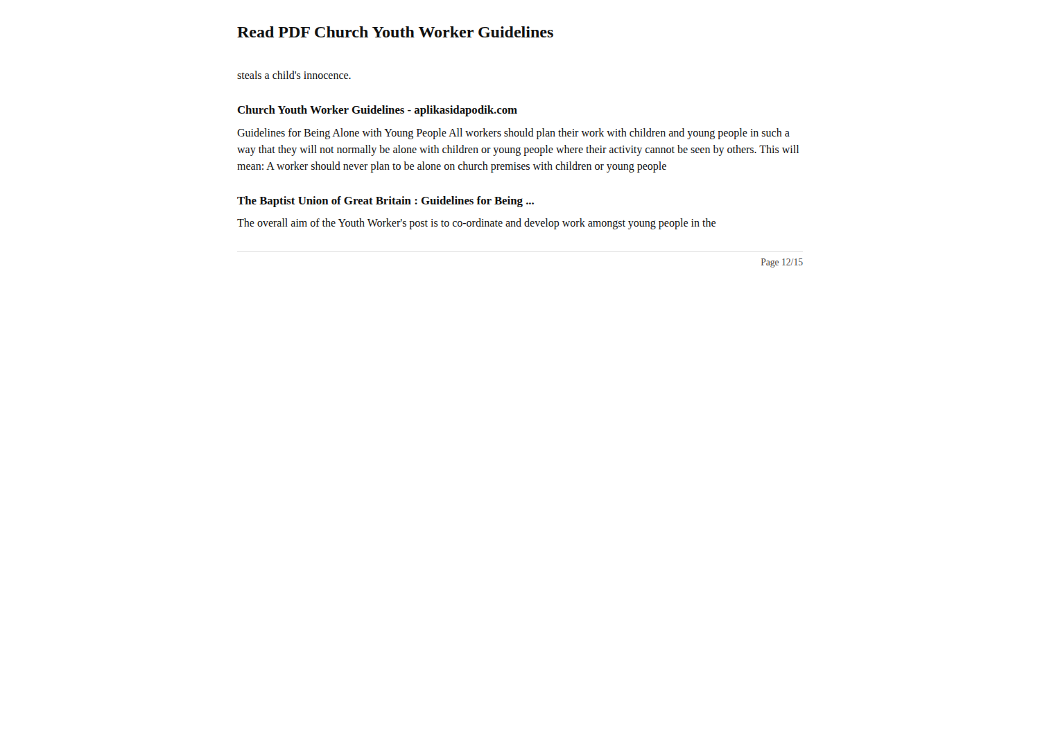Read PDF Church Youth Worker Guidelines
steals a child's innocence.
Church Youth Worker Guidelines - aplikasidapodik.com
Guidelines for Being Alone with Young People All workers should plan their work with children and young people in such a way that they will not normally be alone with children or young people where their activity cannot be seen by others. This will mean: A worker should never plan to be alone on church premises with children or young people
The Baptist Union of Great Britain : Guidelines for Being ...
The overall aim of the Youth Worker's post is to co-ordinate and develop work amongst young people in the
Page 12/15